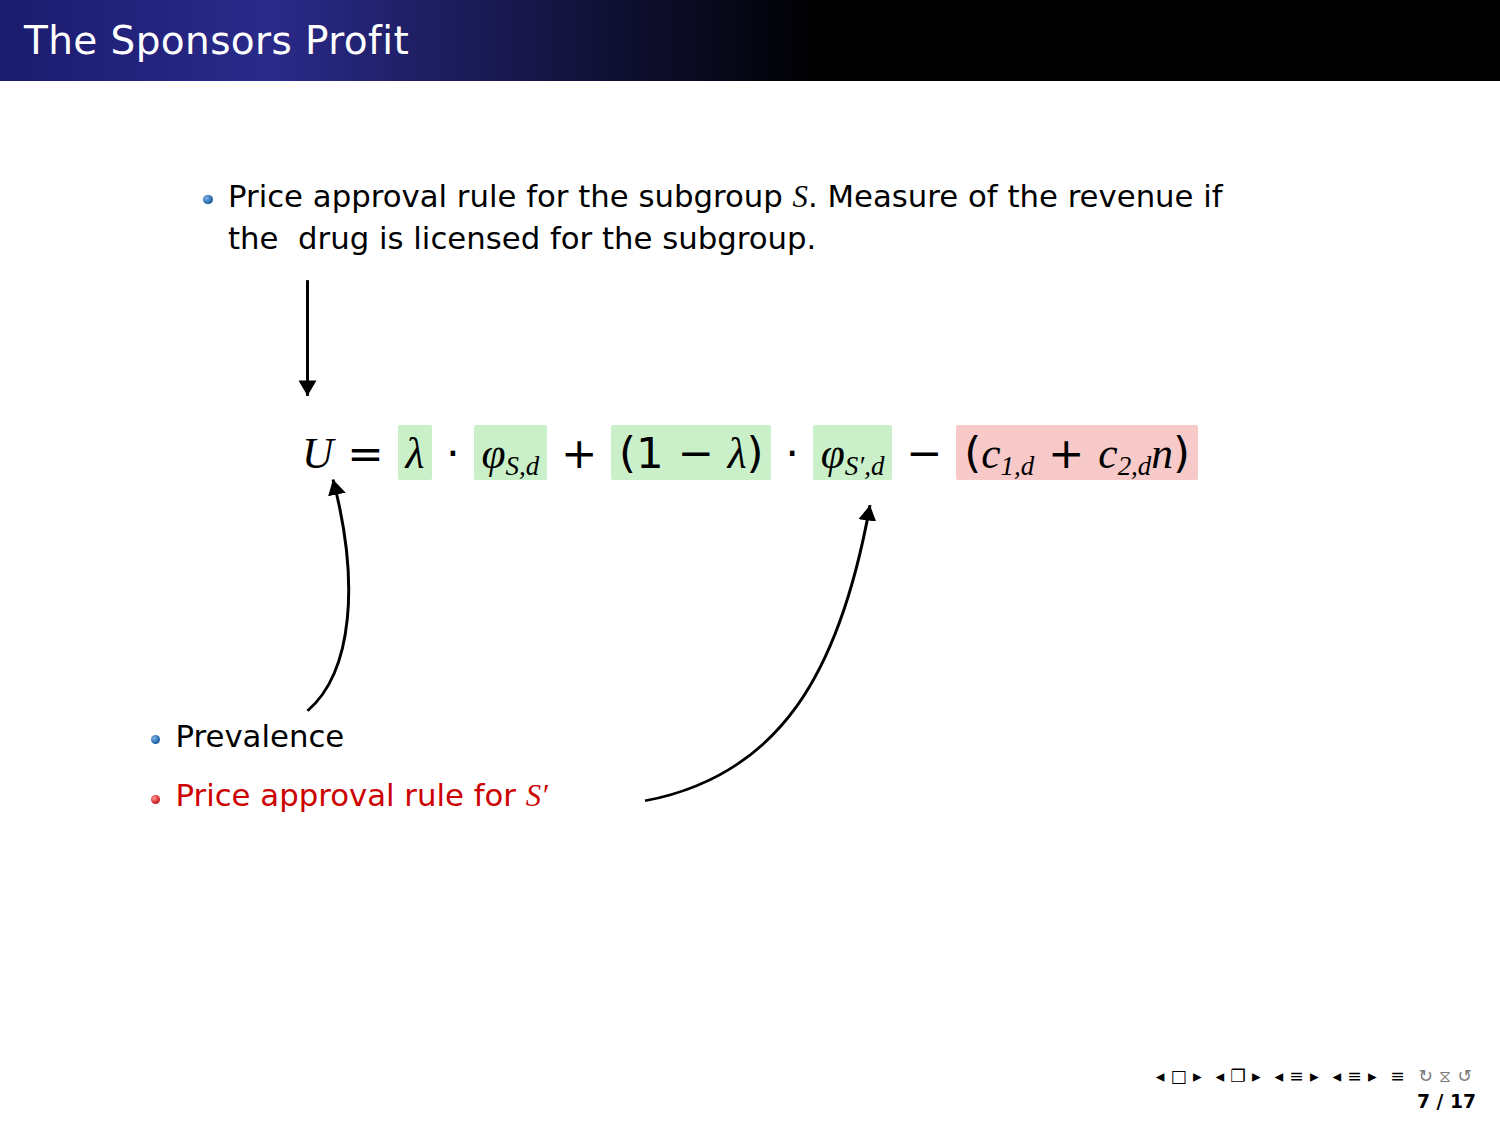The Sponsors Profit
Price approval rule for the subgroup S. Measure of the revenue if the drug is licensed for the subgroup.
U = λ · φS,d + (1 − λ) · φS′,d − (c1,d + c2,dn)
Prevalence
Price approval rule for S′
◂□▸ ◂❐▸ ◂≡▸ ◂≡▸ ≡ ↻⧖↺
7 / 17